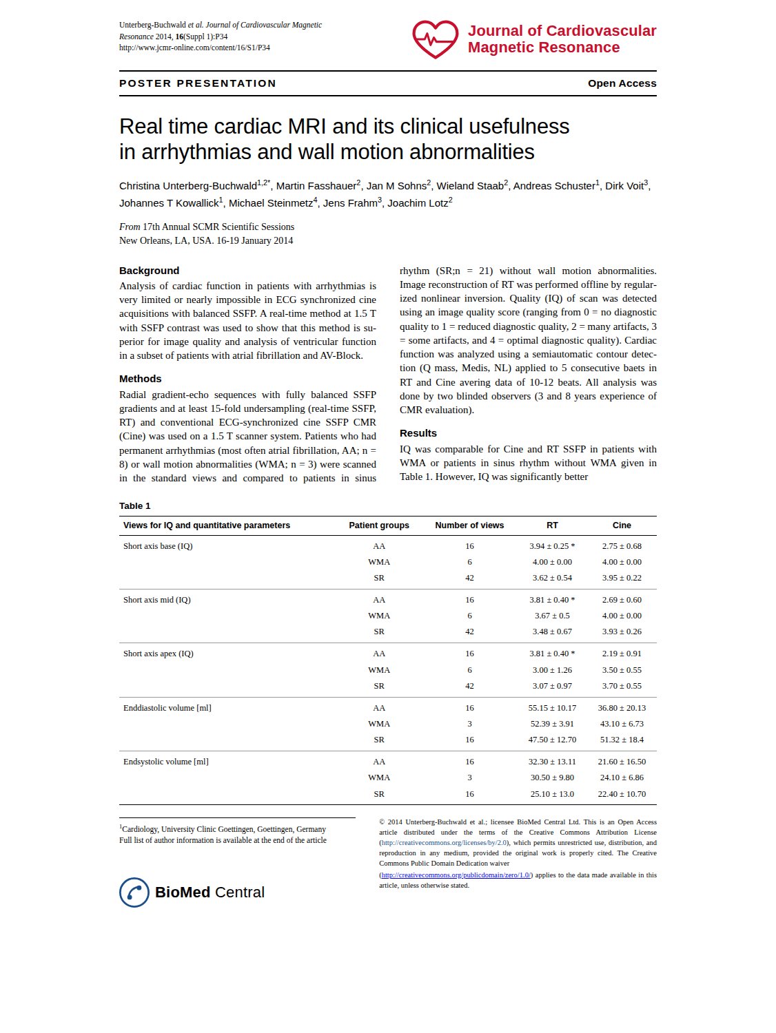Unterberg-Buchwald et al. Journal of Cardiovascular Magnetic
Resonance 2014, 16(Suppl 1):P34
http://www.jcmr-online.com/content/16/S1/P34
Journal of Cardiovascular Magnetic Resonance
Poster presentation
Open Access
Real time cardiac MRI and its clinical usefulness
in arrhythmias and wall motion abnormalities
Christina Unterberg-Buchwald1,2*, Martin Fasshauer2, Jan M Sohns2, Wieland Staab2, Andreas Schuster1, Dirk Voit3,
Johannes T Kowallick1, Michael Steinmetz4, Jens Frahm3, Joachim Lotz2
From 17th Annual SCMR Scientific Sessions
New Orleans, LA, USA. 16-19 January 2014
Background
Analysis of cardiac function in patients with arrhythmias is very limited or nearly impossible in ECG synchronized cine acquisitions with balanced SSFP. A real-time method at 1.5 T with SSFP contrast was used to show that this method is superior for image quality and analysis of ventricular function in a subset of patients with atrial fibrillation and AV-Block.
Methods
Radial gradient-echo sequences with fully balanced SSFP gradients and at least 15-fold undersampling (real-time SSFP, RT) and conventional ECG-synchronized cine SSFP CMR (Cine) was used on a 1.5 T scanner system. Patients who had permanent arrhythmias (most often atrial fibrillation, AA; n = 8) or wall motion abnormalities (WMA; n = 3) were scanned in the standard views and compared to patients in sinus rhythm (SR;n = 21) without wall motion abnormalities. Image reconstruction of RT was performed offline by regularized nonlinear inversion. Quality (IQ) of scan was detected using an image quality score (ranging from 0 = no diagnostic quality to 1 = reduced diagnostic quality, 2 = many artifacts, 3 = some artifacts, and 4 = optimal diagnostic quality). Cardiac function was analyzed using a semiautomatic contour detection (Q mass, Medis, NL) applied to 5 consecutive baets in RT and Cine avering data of 10-12 beats. All analysis was done by two blinded observers (3 and 8 years experience of CMR evaluation).
Results
IQ was comparable for Cine and RT SSFP in patients with WMA or patients in sinus rhythm without WMA given in Table 1. However, IQ was significantly better
Table 1
| Views for IQ and quantitative parameters | Patient groups | Number of views | RT | Cine |
| --- | --- | --- | --- | --- |
| Short axis base (IQ) | AA | 16 | 3.94 ± 0.25 * | 2.75 ± 0.68 |
| | WMA | 6 | 4.00 ± 0.00 | 4.00 ± 0.00 |
| | SR | 42 | 3.62 ± 0.54 | 3.95 ± 0.22 |
| Short axis mid (IQ) | AA | 16 | 3.81 ± 0.40 * | 2.69 ± 0.60 |
| | WMA | 6 | 3.67 ± 0.5 | 4.00 ± 0.00 |
| | SR | 42 | 3.48 ± 0.67 | 3.93 ± 0.26 |
| Short axis apex (IQ) | AA | 16 | 3.81 ± 0.40 * | 2.19 ± 0.91 |
| | WMA | 6 | 3.00 ± 1.26 | 3.50 ± 0.55 |
| | SR | 42 | 3.07 ± 0.97 | 3.70 ± 0.55 |
| Enddiastolic volume [ml] | AA | 16 | 55.15 ± 10.17 | 36.80 ± 20.13 |
| | WMA | 3 | 52.39 ± 3.91 | 43.10 ± 6.73 |
| | SR | 16 | 47.50 ± 12.70 | 51.32 ± 18.4 |
| Endsystolic volume [ml] | AA | 16 | 32.30 ± 13.11 | 21.60 ± 16.50 |
| | WMA | 3 | 30.50 ± 9.80 | 24.10 ± 6.86 |
| | SR | 16 | 25.10 ± 13.0 | 22.40 ± 10.70 |
1Cardiology, University Clinic Goettingen, Goettingen, Germany
Full list of author information is available at the end of the article
© 2014 Unterberg-Buchwald et al.; licensee BioMed Central Ltd. This is an Open Access article distributed under the terms of the Creative Commons Attribution License (http://creativecommons.org/licenses/by/2.0), which permits unrestricted use, distribution, and reproduction in any medium, provided the original work is properly cited. The Creative Commons Public Domain Dedication waiver
BioMed Central
(http://creativecommons.org/publicdomain/zero/1.0/) applies to the data made available in this article, unless otherwise stated.